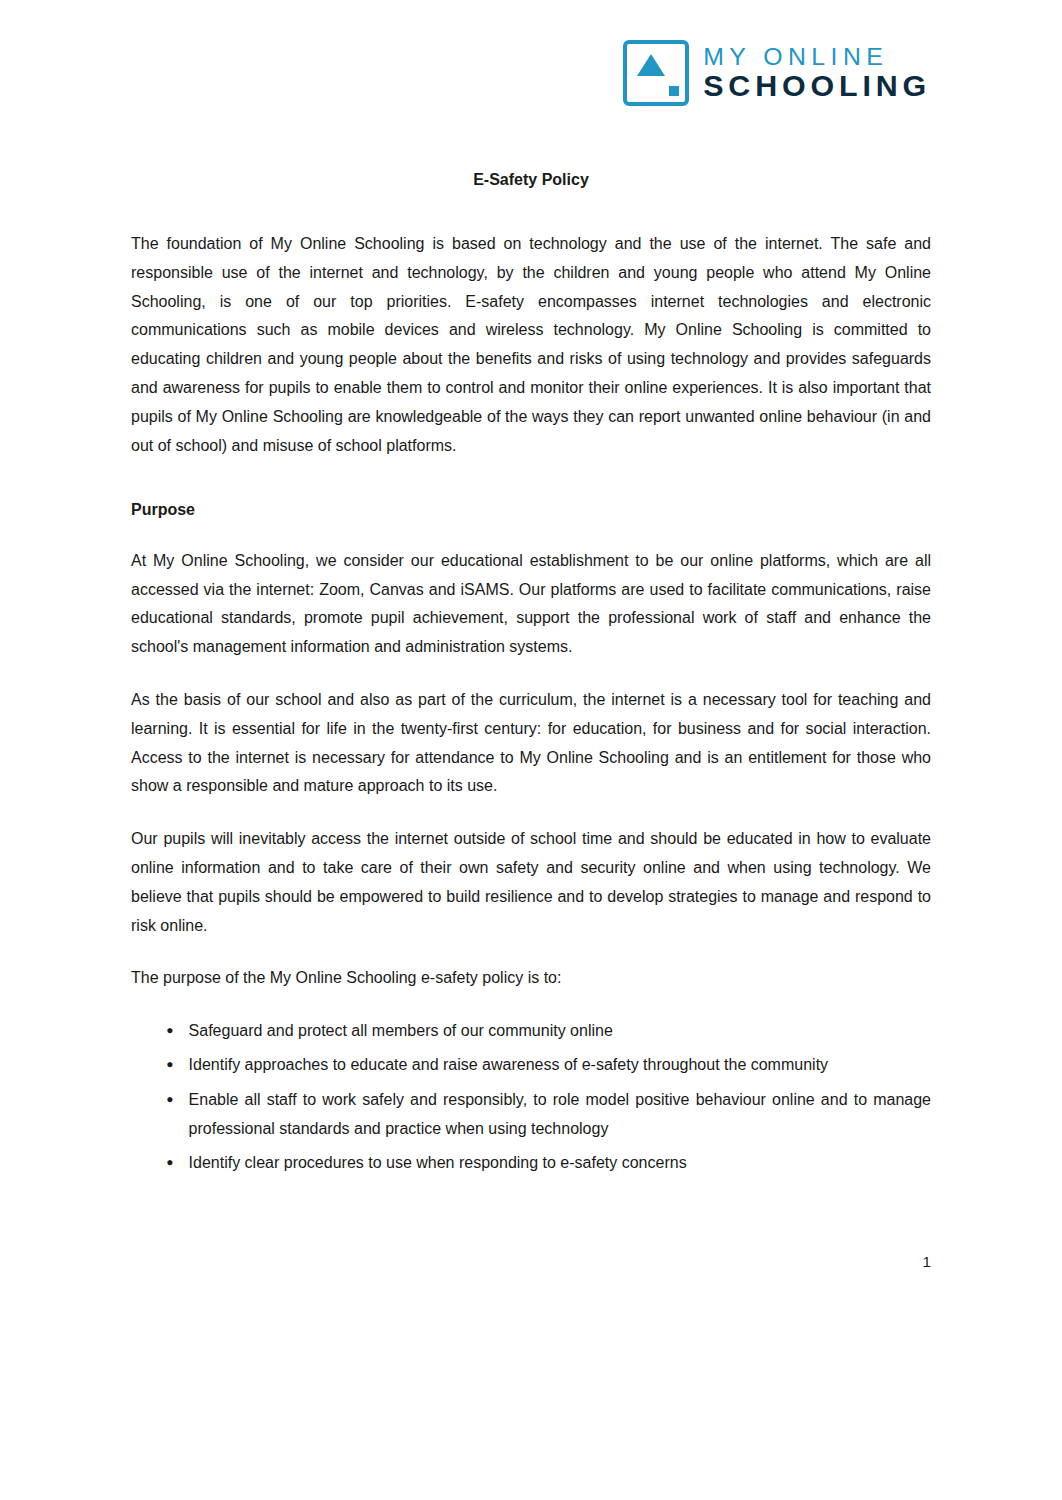MY ONLINE
SCHOOLING
E-Safety Policy
The foundation of My Online Schooling is based on technology and the use of the internet. The safe and responsible use of the internet and technology, by the children and young people who attend My Online Schooling, is one of our top priorities. E-safety encompasses internet technologies and electronic communications such as mobile devices and wireless technology. My Online Schooling is committed to educating children and young people about the benefits and risks of using technology and provides safeguards and awareness for pupils to enable them to control and monitor their online experiences. It is also important that pupils of My Online Schooling are knowledgeable of the ways they can report unwanted online behaviour (in and out of school) and misuse of school platforms.
Purpose
At My Online Schooling, we consider our educational establishment to be our online platforms, which are all accessed via the internet: Zoom, Canvas and iSAMS. Our platforms are used to facilitate communications, raise educational standards, promote pupil achievement, support the professional work of staff and enhance the school's management information and administration systems.
As the basis of our school and also as part of the curriculum, the internet is a necessary tool for teaching and learning. It is essential for life in the twenty-first century: for education, for business and for social interaction. Access to the internet is necessary for attendance to My Online Schooling and is an entitlement for those who show a responsible and mature approach to its use.
Our pupils will inevitably access the internet outside of school time and should be educated in how to evaluate online information and to take care of their own safety and security online and when using technology. We believe that pupils should be empowered to build resilience and to develop strategies to manage and respond to risk online.
The purpose of the My Online Schooling e-safety policy is to:
Safeguard and protect all members of our community online
Identify approaches to educate and raise awareness of e-safety throughout the community
Enable all staff to work safely and responsibly, to role model positive behaviour online and to manage professional standards and practice when using technology
Identify clear procedures to use when responding to e-safety concerns
1